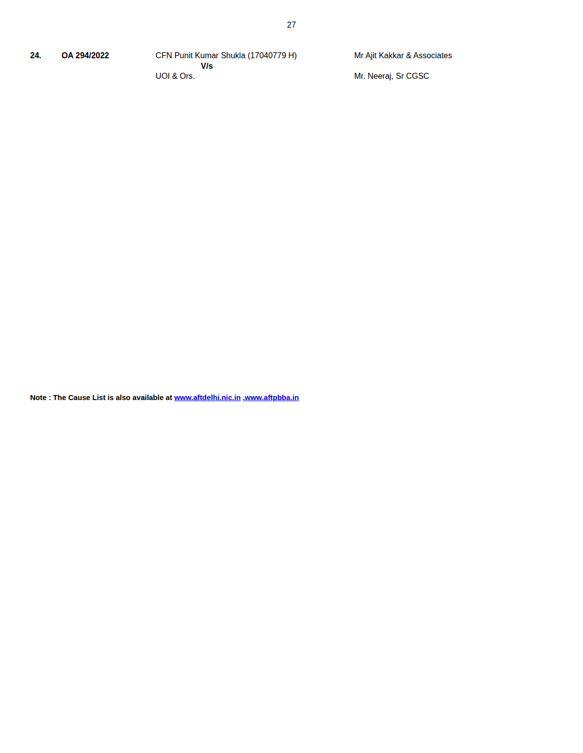27
| 24. | OA 294/2022 | CFN Punit Kumar Shukla (17040779 H) | Mr Ajit Kakkar & Associates |
| | | V/s | |
| | | UOI & Ors. | Mr. Neeraj, Sr CGSC |
Note : The Cause List is also available at www.aftdelhi.nic.in ,www.aftpbba.in